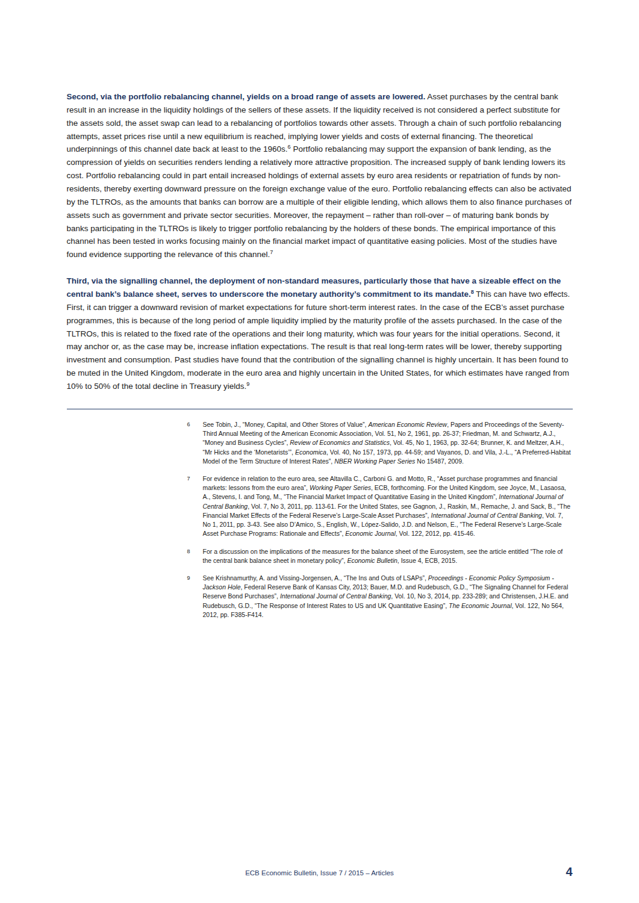Second, via the portfolio rebalancing channel, yields on a broad range of assets are lowered. Asset purchases by the central bank result in an increase in the liquidity holdings of the sellers of these assets. If the liquidity received is not considered a perfect substitute for the assets sold, the asset swap can lead to a rebalancing of portfolios towards other assets. Through a chain of such portfolio rebalancing attempts, asset prices rise until a new equilibrium is reached, implying lower yields and costs of external financing. The theoretical underpinnings of this channel date back at least to the 1960s.6 Portfolio rebalancing may support the expansion of bank lending, as the compression of yields on securities renders lending a relatively more attractive proposition. The increased supply of bank lending lowers its cost. Portfolio rebalancing could in part entail increased holdings of external assets by euro area residents or repatriation of funds by non-residents, thereby exerting downward pressure on the foreign exchange value of the euro. Portfolio rebalancing effects can also be activated by the TLTROs, as the amounts that banks can borrow are a multiple of their eligible lending, which allows them to also finance purchases of assets such as government and private sector securities. Moreover, the repayment – rather than roll-over – of maturing bank bonds by banks participating in the TLTROs is likely to trigger portfolio rebalancing by the holders of these bonds. The empirical importance of this channel has been tested in works focusing mainly on the financial market impact of quantitative easing policies. Most of the studies have found evidence supporting the relevance of this channel.7
Third, via the signalling channel, the deployment of non-standard measures, particularly those that have a sizeable effect on the central bank’s balance sheet, serves to underscore the monetary authority’s commitment to its mandate.8 This can have two effects. First, it can trigger a downward revision of market expectations for future short-term interest rates. In the case of the ECB’s asset purchase programmes, this is because of the long period of ample liquidity implied by the maturity profile of the assets purchased. In the case of the TLTROs, this is related to the fixed rate of the operations and their long maturity, which was four years for the initial operations. Second, it may anchor or, as the case may be, increase inflation expectations. The result is that real long-term rates will be lower, thereby supporting investment and consumption. Past studies have found that the contribution of the signalling channel is highly uncertain. It has been found to be muted in the United Kingdom, moderate in the euro area and highly uncertain in the United States, for which estimates have ranged from 10% to 50% of the total decline in Treasury yields.9
6
See Tobin, J., “Money, Capital, and Other Stores of Value”, American Economic Review, Papers and Proceedings of the Seventy-Third Annual Meeting of the American Economic Association, Vol. 51, No 2, 1961, pp. 26-37; Friedman, M. and Schwartz, A.J., “Money and Business Cycles”, Review of Economics and Statistics, Vol. 45, No 1, 1963, pp. 32-64; Brunner, K. and Meltzer, A.H., “Mr Hicks and the ‘Monetarists’”, Economica, Vol. 40, No 157, 1973, pp. 44-59; and Vayanos, D. and Vila, J.-L., “A Preferred-Habitat Model of the Term Structure of Interest Rates”, NBER Working Paper Series No 15487, 2009.
7
For evidence in relation to the euro area, see Altavilla C., Carboni G. and Motto, R., “Asset purchase programmes and financial markets: lessons from the euro area”, Working Paper Series, ECB, forthcoming. For the United Kingdom, see Joyce, M., Lasaosa, A., Stevens, I. and Tong, M., “The Financial Market Impact of Quantitative Easing in the United Kingdom”, International Journal of Central Banking, Vol. 7, No 3, 2011, pp. 113-61. For the United States, see Gagnon, J., Raskin, M., Remache, J. and Sack, B., “The Financial Market Effects of the Federal Reserve’s Large-Scale Asset Purchases”, International Journal of Central Banking, Vol. 7, No 1, 2011, pp. 3-43. See also D’Amico, S., English, W., López-Salido, J.D. and Nelson, E., “The Federal Reserve’s Large-Scale Asset Purchase Programs: Rationale and Effects”, Economic Journal, Vol. 122, 2012, pp. 415-46.
8
For a discussion on the implications of the measures for the balance sheet of the Eurosystem, see the article entitled “The role of the central bank balance sheet in monetary policy”, Economic Bulletin, Issue 4, ECB, 2015.
9
See Krishnamurthy, A. and Vissing-Jorgensen, A., “The Ins and Outs of LSAPs”, Proceedings - Economic Policy Symposium - Jackson Hole, Federal Reserve Bank of Kansas City, 2013; Bauer, M.D. and Rudebusch, G.D., “The Signaling Channel for Federal Reserve Bond Purchases”, International Journal of Central Banking, Vol. 10, No 3, 2014, pp. 233-289; and Christensen, J.H.E. and Rudebusch, G.D., “The Response of Interest Rates to US and UK Quantitative Easing”, The Economic Journal, Vol. 122, No 564, 2012, pp. F385-F414.
ECB Economic Bulletin, Issue 7 / 2015 – Articles
4